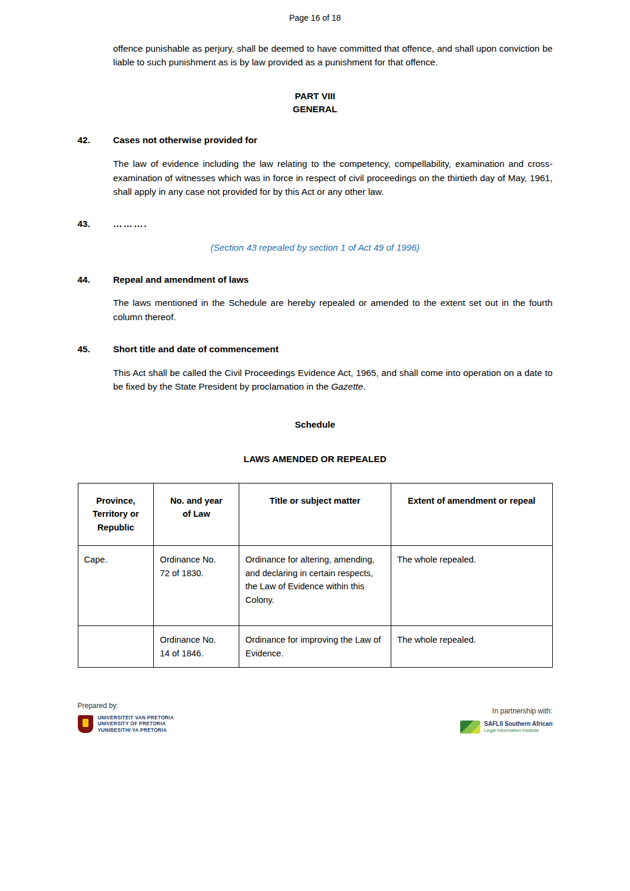Page 16 of 18
offence punishable as perjury, shall be deemed to have committed that offence, and shall upon conviction be liable to such punishment as is by law provided as a punishment for that offence.
PART VIII GENERAL
42. Cases not otherwise provided for
The law of evidence including the law relating to the competency, compellability, examination and cross-examination of witnesses which was in force in respect of civil proceedings on the thirtieth day of May, 1961, shall apply in any case not provided for by this Act or any other law.
43. ……….
(Section 43 repealed by section 1 of Act 49 of 1996)
44. Repeal and amendment of laws
The laws mentioned in the Schedule are hereby repealed or amended to the extent set out in the fourth column thereof.
45. Short title and date of commencement
This Act shall be called the Civil Proceedings Evidence Act, 1965, and shall come into operation on a date to be fixed by the State President by proclamation in the Gazette.
Schedule
LAWS AMENDED OR REPEALED
| Province, Territory or Republic | No. and year of Law | Title or subject matter | Extent of amendment or repeal |
| --- | --- | --- | --- |
| Cape. | Ordinance No. 72 of 1830. | Ordinance for altering, amending, and declaring in certain respects, the Law of Evidence within this Colony. | The whole repealed. |
| | Ordinance No. 14 of 1846. | Ordinance for improving the Law of Evidence. | The whole repealed. |
Prepared by:
UNIVERSITEIT VAN PRETORIA
UNIVERSITY OF PRETORIA
YUNIBESITHI YA PRETORIA
In partnership with:
SAFLII Southern African Legal Information Institute